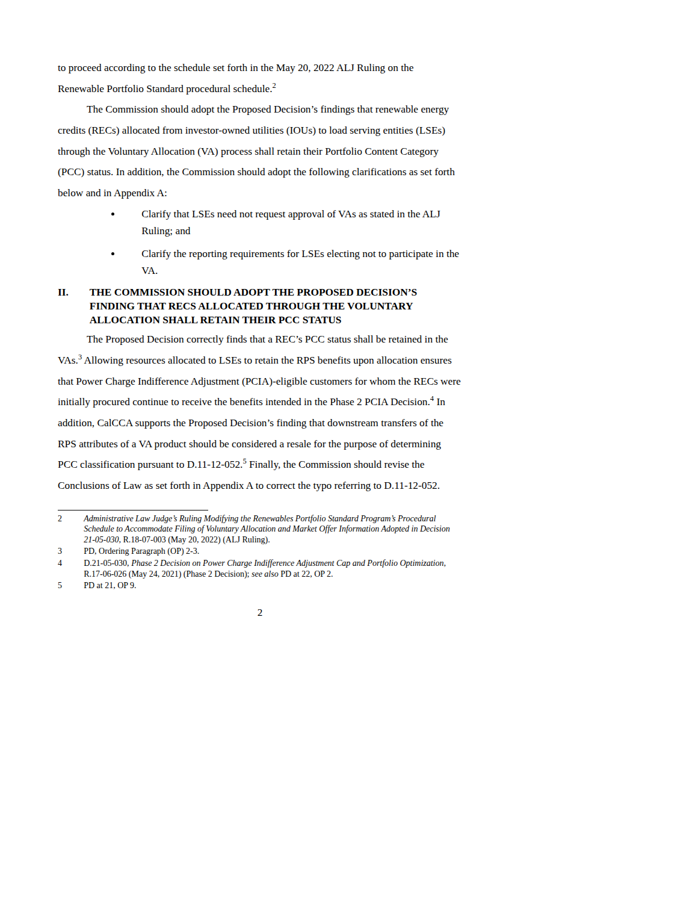to proceed according to the schedule set forth in the May 20, 2022 ALJ Ruling on the Renewable Portfolio Standard procedural schedule.2
The Commission should adopt the Proposed Decision’s findings that renewable energy credits (RECs) allocated from investor-owned utilities (IOUs) to load serving entities (LSEs) through the Voluntary Allocation (VA) process shall retain their Portfolio Content Category (PCC) status. In addition, the Commission should adopt the following clarifications as set forth below and in Appendix A:
Clarify that LSEs need not request approval of VAs as stated in the ALJ Ruling; and
Clarify the reporting requirements for LSEs electing not to participate in the VA.
| II. | THE COMMISSION SHOULD ADOPT THE PROPOSED DECISION’S FINDING THAT RECS ALLOCATED THROUGH THE VOLUNTARY ALLOCATION SHALL RETAIN THEIR PCC STATUS |
The Proposed Decision correctly finds that a REC’s PCC status shall be retained in the VAs.3 Allowing resources allocated to LSEs to retain the RPS benefits upon allocation ensures that Power Charge Indifference Adjustment (PCIA)-eligible customers for whom the RECs were initially procured continue to receive the benefits intended in the Phase 2 PCIA Decision.4 In addition, CalCCA supports the Proposed Decision’s finding that downstream transfers of the RPS attributes of a VA product should be considered a resale for the purpose of determining PCC classification pursuant to D.11-12-052.5 Finally, the Commission should revise the Conclusions of Law as set forth in Appendix A to correct the typo referring to D.11-12-052.
2
Administrative Law Judge’s Ruling Modifying the Renewables Portfolio Standard Program’s Procedural Schedule to Accommodate Filing of Voluntary Allocation and Market Offer Information Adopted in Decision 21-05-030, R.18-07-003 (May 20, 2022) (ALJ Ruling).
3
PD, Ordering Paragraph (OP) 2-3.
4
D.21-05-030, Phase 2 Decision on Power Charge Indifference Adjustment Cap and Portfolio Optimization, R.17-06-026 (May 24, 2021) (Phase 2 Decision); see also PD at 22, OP 2.
5
PD at 21, OP 9.
2